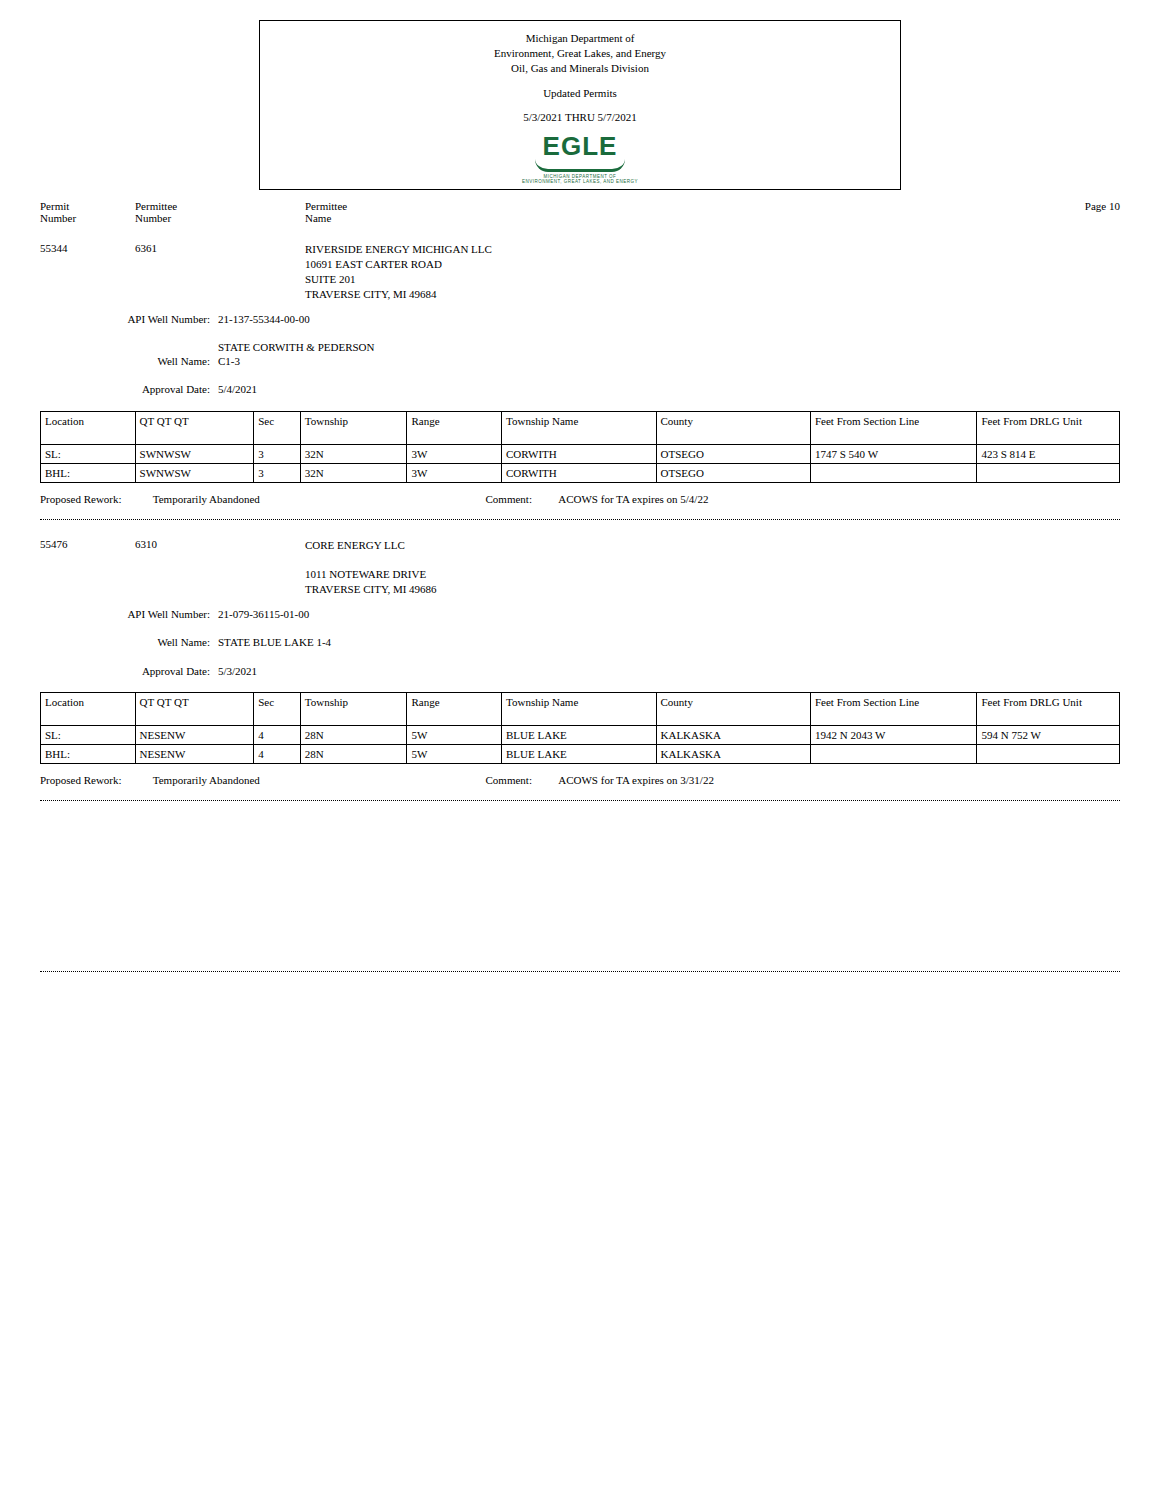Michigan Department of
Environment, Great Lakes, and Energy
Oil, Gas and Minerals Division
Updated Permits
5/3/2021 THRU 5/7/2021
EGLE
MICHIGAN DEPARTMENT OF
ENVIRONMENT, GREAT LAKES, AND ENERGY
| Permit Number | Permittee Number | Permittee Name | Page 10 |
| 55344 | 6361 | RIVERSIDE ENERGY MICHIGAN LLC 10691 EAST CARTER ROAD SUITE 201 TRAVERSE CITY, MI 49684 |
API Well Number: 21-137-55344-00-00
Well Name: STATE CORWITH & PEDERSON
C1-3
Approval Date: 5/4/2021
| Location | QT QT QT | Sec | Township | Range | Township Name | County | Feet From Section Line | Feet From DRLG Unit |
| --- | --- | --- | --- | --- | --- | --- | --- | --- |
| SL: | SWNWSW | 3 | 32N | 3W | CORWITH | OTSEGO | 1747 S 540 W | 423 S 814 E |
| BHL: | SWNWSW | 3 | 32N | 3W | CORWITH | OTSEGO | | |
Proposed Rework: Temporarily Abandoned Comment: ACOWS for TA expires on 5/4/22
| 55476 | 6310 | CORE ENERGY LLC 1011 NOTEWARE DRIVE TRAVERSE CITY, MI 49686 |
API Well Number: 21-079-36115-01-00
Well Name: STATE BLUE LAKE 1-4
Approval Date: 5/3/2021
| Location | QT QT QT | Sec | Township | Range | Township Name | County | Feet From Section Line | Feet From DRLG Unit |
| --- | --- | --- | --- | --- | --- | --- | --- | --- |
| SL: | NESENW | 4 | 28N | 5W | BLUE LAKE | KALKASKA | 1942 N 2043 W | 594 N 752 W |
| BHL: | NESENW | 4 | 28N | 5W | BLUE LAKE | KALKASKA | | |
Proposed Rework: Temporarily Abandoned Comment: ACOWS for TA expires on 3/31/22